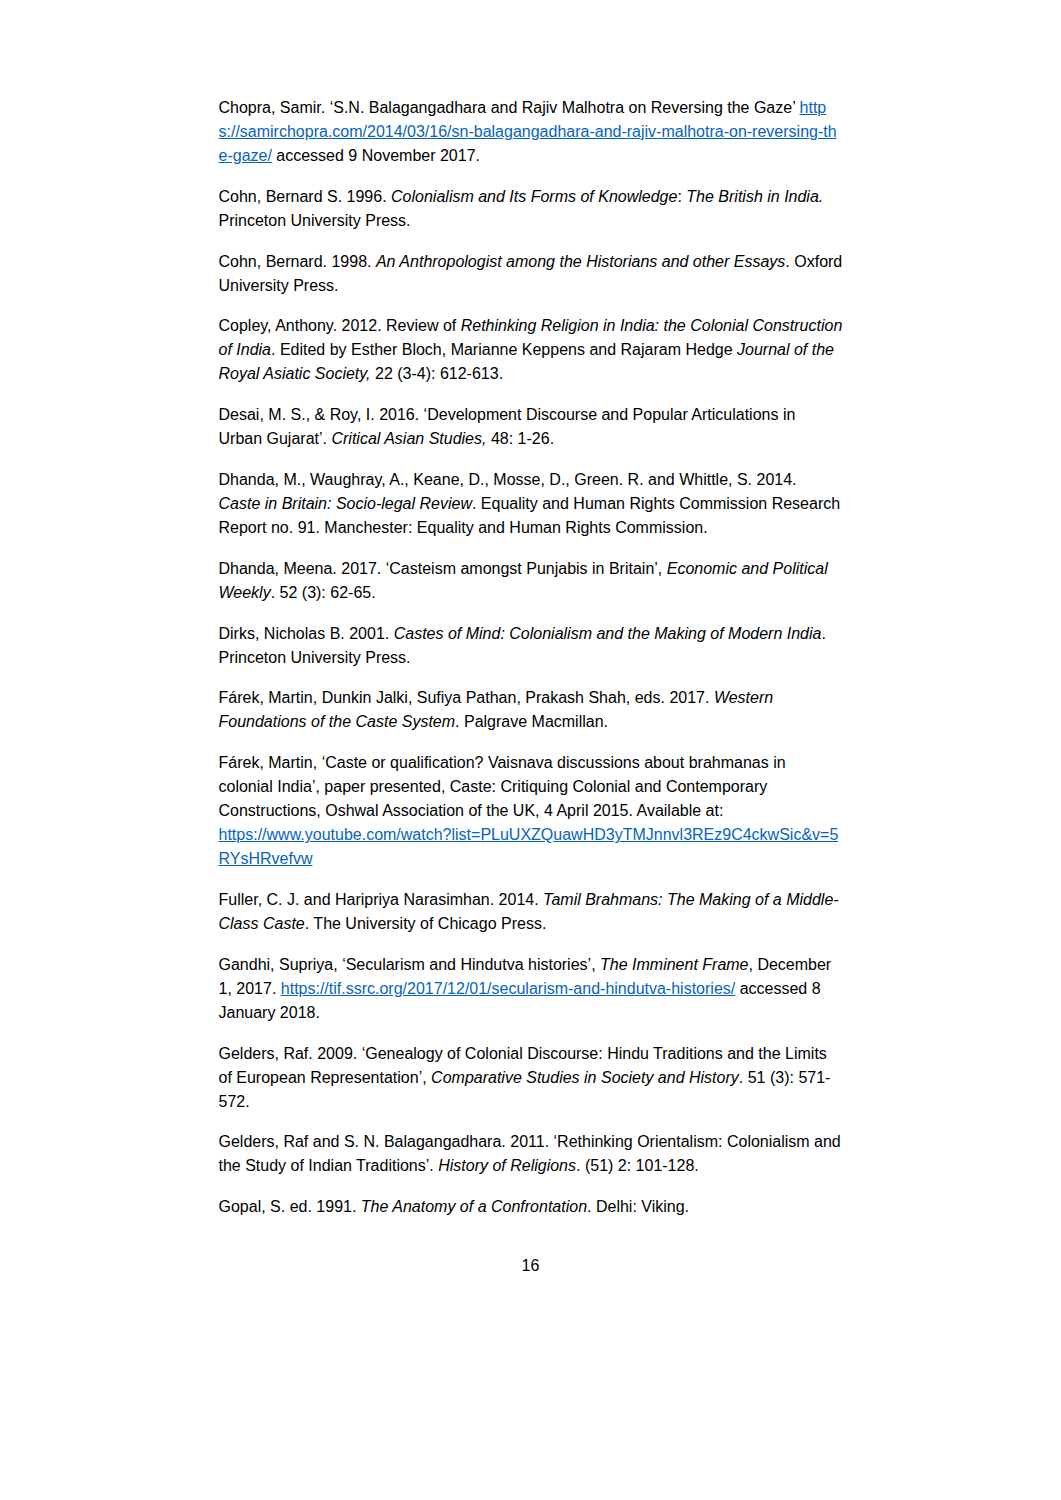Chopra, Samir. ‘S.N. Balagangadhara and Rajiv Malhotra on Reversing the Gaze’ https://samirchopra.com/2014/03/16/sn-balagangadhara-and-rajiv-malhotra-on-reversing-the-gaze/ accessed 9 November 2017.
Cohn, Bernard S. 1996. Colonialism and Its Forms of Knowledge: The British in India. Princeton University Press.
Cohn, Bernard. 1998. An Anthropologist among the Historians and other Essays. Oxford University Press.
Copley, Anthony. 2012. Review of Rethinking Religion in India: the Colonial Construction of India. Edited by Esther Bloch, Marianne Keppens and Rajaram Hedge Journal of the Royal Asiatic Society, 22 (3-4): 612-613.
Desai, M. S., & Roy, I. 2016. ‘Development Discourse and Popular Articulations in Urban Gujarat’. Critical Asian Studies, 48: 1-26.
Dhanda, M., Waughray, A., Keane, D., Mosse, D., Green. R. and Whittle, S. 2014. Caste in Britain: Socio-legal Review. Equality and Human Rights Commission Research Report no. 91. Manchester: Equality and Human Rights Commission.
Dhanda, Meena. 2017. ‘Casteism amongst Punjabis in Britain’, Economic and Political Weekly. 52 (3): 62-65.
Dirks, Nicholas B. 2001. Castes of Mind: Colonialism and the Making of Modern India. Princeton University Press.
Fárek, Martin, Dunkin Jalki, Sufiya Pathan, Prakash Shah, eds. 2017. Western Foundations of the Caste System. Palgrave Macmillan.
Fárek, Martin, ‘Caste or qualification? Vaisnava discussions about brahmanas in colonial India’, paper presented, Caste: Critiquing Colonial and Contemporary Constructions, Oshwal Association of the UK, 4 April 2015. Available at:
https://www.youtube.com/watch?list=PLuUXZQuawHD3yTMJnnvl3REz9C4ckwSic&v=5RYsHRvefvw
Fuller, C. J. and Haripriya Narasimhan. 2014. Tamil Brahmans: The Making of a Middle-Class Caste. The University of Chicago Press.
Gandhi, Supriya, ‘Secularism and Hindutva histories’, The Imminent Frame, December 1, 2017. https://tif.ssrc.org/2017/12/01/secularism-and-hindutva-histories/ accessed 8 January 2018.
Gelders, Raf. 2009. ‘Genealogy of Colonial Discourse: Hindu Traditions and the Limits of European Representation’, Comparative Studies in Society and History. 51 (3): 571-572.
Gelders, Raf and S. N. Balagangadhara. 2011. ‘Rethinking Orientalism: Colonialism and the Study of Indian Traditions’. History of Religions. (51) 2: 101-128.
Gopal, S. ed. 1991. The Anatomy of a Confrontation. Delhi: Viking.
16